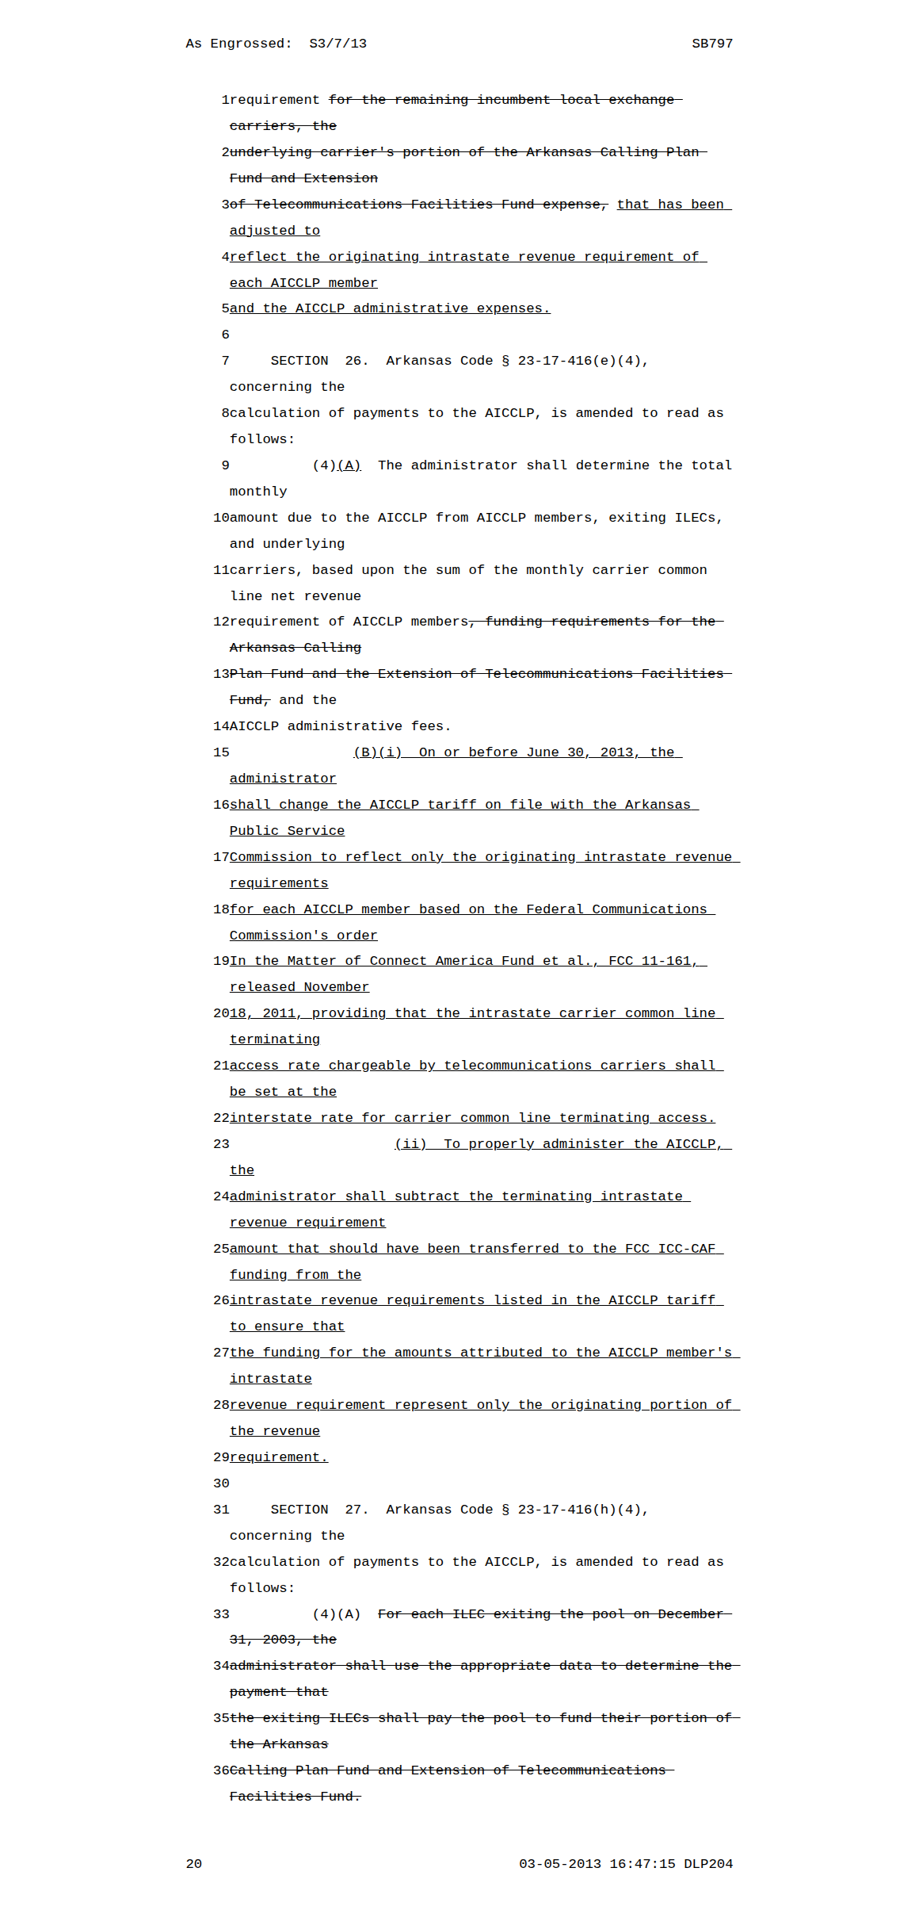As Engrossed: S3/7/13 SB797
| 1 | requirement for the remaining incumbent local exchange carriers, the |
| 2 | underlying carrier's portion of the Arkansas Calling Plan Fund and Extension |
| 3 | of Telecommunications Facilities Fund expense, that has been adjusted to |
| 4 | reflect the originating intrastate revenue requirement of each AICCLP member |
| 5 | and the AICCLP administrative expenses. |
| 6 | |
| 7 | SECTION 26. Arkansas Code § 23-17-416(e)(4), concerning the |
| 8 | calculation of payments to the AICCLP, is amended to read as follows: |
| 9 | (4) (A) The administrator shall determine the total monthly |
| 10 | amount due to the AICCLP from AICCLP members, exiting ILECs, and underlying |
| 11 | carriers, based upon the sum of the monthly carrier common line net revenue |
| 12 | requirement of AICCLP members , funding requirements for the Arkansas Calling |
| 13 | Plan Fund and the Extension of Telecommunications Facilities Fund, and the |
| 14 | AICCLP administrative fees. |
| 15 | (B)(i) On or before June 30, 2013, the administrator |
| 16 | shall change the AICCLP tariff on file with the Arkansas Public Service |
| 17 | Commission to reflect only the originating intrastate revenue requirements |
| 18 | for each AICCLP member based on the Federal Communications Commission's order |
| 19 | In the Matter of Connect America Fund et al., FCC 11-161, released November |
| 20 | 18, 2011, providing that the intrastate carrier common line terminating |
| 21 | access rate chargeable by telecommunications carriers shall be set at the |
| 22 | interstate rate for carrier common line terminating access. |
| 23 | (ii) To properly administer the AICCLP, the |
| 24 | administrator shall subtract the terminating intrastate revenue requirement |
| 25 | amount that should have been transferred to the FCC ICC-CAF funding from the |
| 26 | intrastate revenue requirements listed in the AICCLP tariff to ensure that |
| 27 | the funding for the amounts attributed to the AICCLP member's intrastate |
| 28 | revenue requirement represent only the originating portion of the revenue |
| 29 | requirement. |
| 30 | |
| 31 | SECTION 27. Arkansas Code § 23-17-416(h)(4), concerning the |
| 32 | calculation of payments to the AICCLP, is amended to read as follows: |
| 33 | (4)(A) For each ILEC exiting the pool on December 31, 2003, the |
| 34 | administrator shall use the appropriate data to determine the payment that |
| 35 | the exiting ILECs shall pay the pool to fund their portion of the Arkansas |
| 36 | Calling Plan Fund and Extension of Telecommunications Facilities Fund. |
20 03-05-2013 16:47:15 DLP204